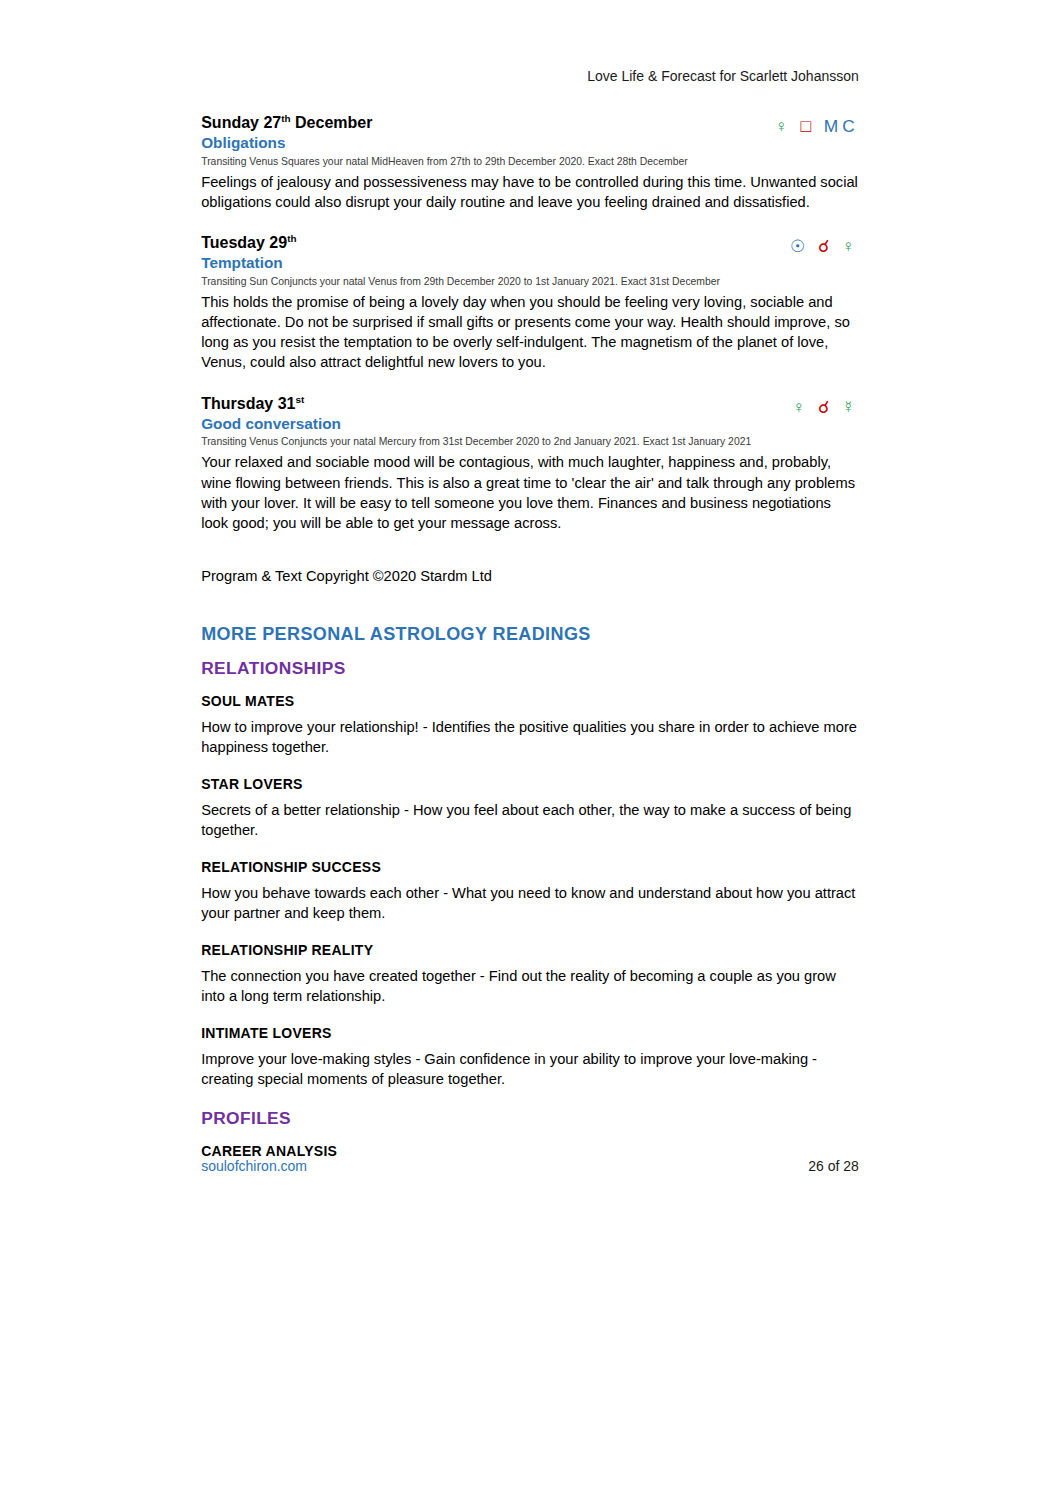Love Life & Forecast for Scarlett Johansson
♀ □ MC
Sunday 27th December
Obligations
Transiting Venus Squares your natal MidHeaven from 27th to 29th December 2020. Exact 28th December
Feelings of jealousy and possessiveness may have to be controlled during this time. Unwanted social obligations could also disrupt your daily routine and leave you feeling drained and dissatisfied.
☉ ☌ ♀
Tuesday 29th
Temptation
Transiting Sun Conjuncts your natal Venus from 29th December 2020 to 1st January 2021. Exact 31st December
This holds the promise of being a lovely day when you should be feeling very loving, sociable and affectionate. Do not be surprised if small gifts or presents come your way. Health should improve, so long as you resist the temptation to be overly self-indulgent. The magnetism of the planet of love, Venus, could also attract delightful new lovers to you.
♀ ☌ ☿
Thursday 31st
Good conversation
Transiting Venus Conjuncts your natal Mercury from 31st December 2020 to 2nd January 2021. Exact 1st January 2021
Your relaxed and sociable mood will be contagious, with much laughter, happiness and, probably, wine flowing between friends. This is also a great time to 'clear the air' and talk through any problems with your lover. It will be easy to tell someone you love them. Finances and business negotiations look good; you will be able to get your message across.
Program & Text Copyright ©2020 Stardm Ltd
MORE PERSONAL ASTROLOGY READINGS
RELATIONSHIPS
SOUL MATES
How to improve your relationship! - Identifies the positive qualities you share in order to achieve more happiness together.
STAR LOVERS
Secrets of a better relationship - How you feel about each other, the way to make a success of being together.
RELATIONSHIP SUCCESS
How you behave towards each other - What you need to know and understand about how you attract your partner and keep them.
RELATIONSHIP REALITY
The connection you have created together - Find out the reality of becoming a couple as you grow into a long term relationship.
INTIMATE LOVERS
Improve your love-making styles - Gain confidence in your ability to improve your love-making - creating special moments of pleasure together.
PROFILES
CAREER ANALYSIS
soulofchiron.com 26 of 28